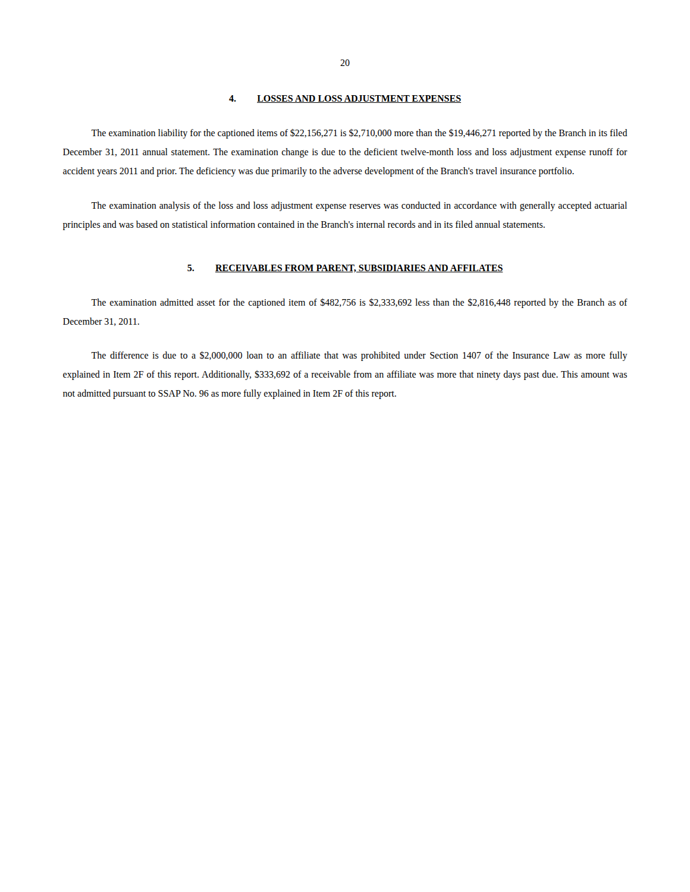20
4. LOSSES AND LOSS ADJUSTMENT EXPENSES
The examination liability for the captioned items of $22,156,271 is $2,710,000 more than the $19,446,271 reported by the Branch in its filed December 31, 2011 annual statement. The examination change is due to the deficient twelve-month loss and loss adjustment expense runoff for accident years 2011 and prior. The deficiency was due primarily to the adverse development of the Branch's travel insurance portfolio.
The examination analysis of the loss and loss adjustment expense reserves was conducted in accordance with generally accepted actuarial principles and was based on statistical information contained in the Branch's internal records and in its filed annual statements.
5. RECEIVABLES FROM PARENT, SUBSIDIARIES AND AFFILATES
The examination admitted asset for the captioned item of $482,756 is $2,333,692 less than the $2,816,448 reported by the Branch as of December 31, 2011.
The difference is due to a $2,000,000 loan to an affiliate that was prohibited under Section 1407 of the Insurance Law as more fully explained in Item 2F of this report. Additionally, $333,692 of a receivable from an affiliate was more that ninety days past due. This amount was not admitted pursuant to SSAP No. 96 as more fully explained in Item 2F of this report.